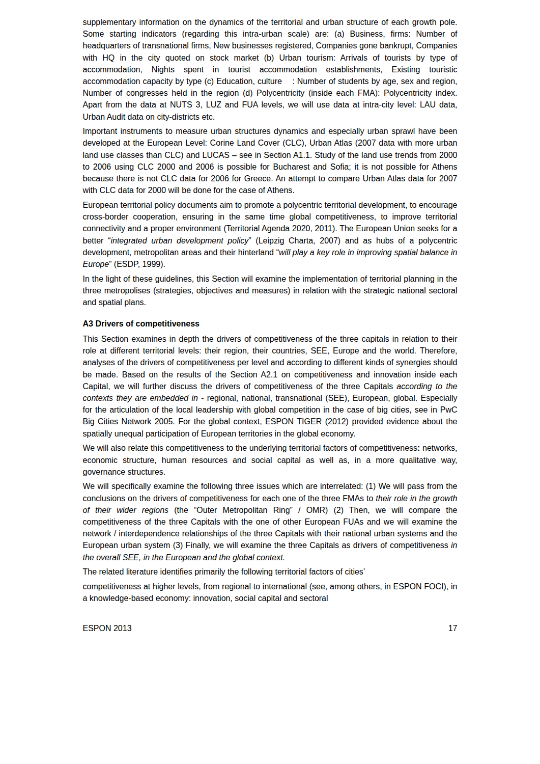supplementary information on the dynamics of the territorial and urban structure of each growth pole. Some starting indicators (regarding this intra-urban scale) are: (a) Business, firms: Number of headquarters of transnational firms, New businesses registered, Companies gone bankrupt, Companies with HQ in the city quoted on stock market (b) Urban tourism: Arrivals of tourists by type of accommodation, Nights spent in tourist accommodation establishments, Existing touristic accommodation capacity by type (c) Education, culture : Number of students by age, sex and region, Number of congresses held in the region (d) Polycentricity (inside each FMA): Polycentricity index. Apart from the data at NUTS 3, LUZ and FUA levels, we will use data at intra-city level: LAU data, Urban Audit data on city-districts etc.
Important instruments to measure urban structures dynamics and especially urban sprawl have been developed at the European Level: Corine Land Cover (CLC), Urban Atlas (2007 data with more urban land use classes than CLC) and LUCAS – see in Section A1.1. Study of the land use trends from 2000 to 2006 using CLC 2000 and 2006 is possible for Bucharest and Sofia; it is not possible for Athens because there is not CLC data for 2006 for Greece. An attempt to compare Urban Atlas data for 2007 with CLC data for 2000 will be done for the case of Athens.
European territorial policy documents aim to promote a polycentric territorial development, to encourage cross-border cooperation, ensuring in the same time global competitiveness, to improve territorial connectivity and a proper environment (Territorial Agenda 2020, 2011). The European Union seeks for a better “integrated urban development policy” (Leipzig Charta, 2007) and as hubs of a polycentric development, metropolitan areas and their hinterland “will play a key role in improving spatial balance in Europe” (ESDP, 1999).
In the light of these guidelines, this Section will examine the implementation of territorial planning in the three metropolises (strategies, objectives and measures) in relation with the strategic national sectoral and spatial plans.
A3 Drivers of competitiveness
This Section examines in depth the drivers of competitiveness of the three capitals in relation to their role at different territorial levels: their region, their countries, SEE, Europe and the world. Therefore, analyses of the drivers of competitiveness per level and according to different kinds of synergies should be made. Based on the results of the Section A2.1 on competitiveness and innovation inside each Capital, we will further discuss the drivers of competitiveness of the three Capitals according to the contexts they are embedded in - regional, national, transnational (SEE), European, global. Especially for the articulation of the local leadership with global competition in the case of big cities, see in PwC Big Cities Network 2005. For the global context, ESPON TIGER (2012) provided evidence about the spatially unequal participation of European territories in the global economy.
We will also relate this competitiveness to the underlying territorial factors of competitiveness: networks, economic structure, human resources and social capital as well as, in a more qualitative way, governance structures.
We will specifically examine the following three issues which are interrelated: (1) We will pass from the conclusions on the drivers of competitiveness for each one of the three FMAs to their role in the growth of their wider regions (the “Outer Metropolitan Ring” / OMR) (2) Then, we will compare the competitiveness of the three Capitals with the one of other European FUAs and we will examine the network / interdependence relationships of the three Capitals with their national urban systems and the European urban system (3) Finally, we will examine the three Capitals as drivers of competitiveness in the overall SEE, in the European and the global context.
The related literature identifies primarily the following territorial factors of cities’
competitiveness at higher levels, from regional to international (see, among others, in ESPON FOCI), in a knowledge-based economy: innovation, social capital and sectoral
ESPON 2013 17